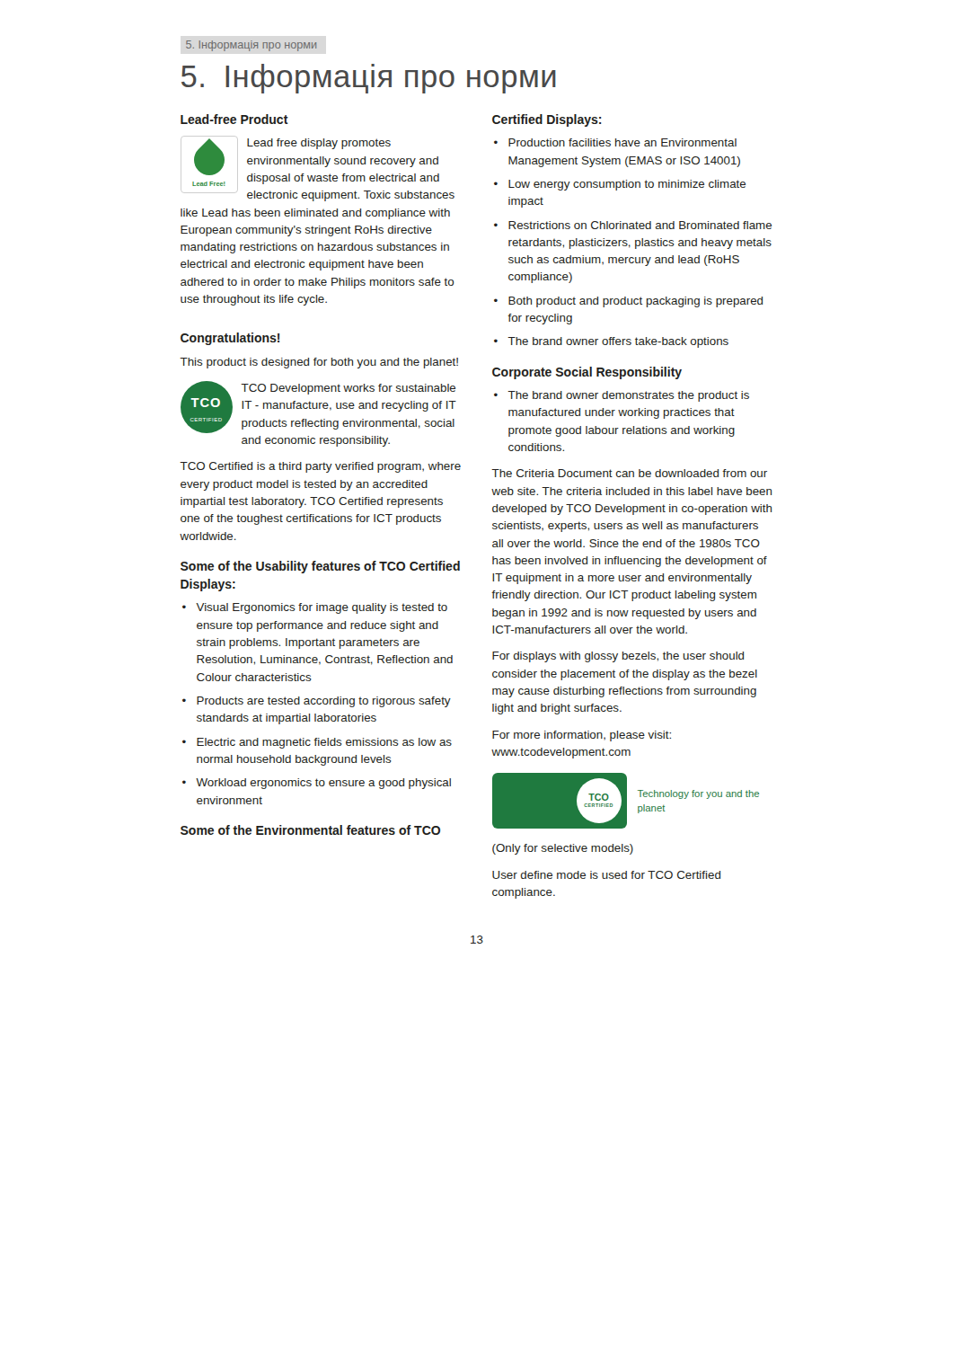5. Інформація про норми
5. Інформація про норми
Lead-free Product
Lead Free!
Lead free display promotes environmentally sound recovery and disposal of waste from electrical and electronic equipment. Toxic substances like Lead has been eliminated and compliance with European community's stringent RoHs directive mandating restrictions on hazardous substances in electrical and electronic equipment have been adhered to in order to make Philips monitors safe to use throughout its life cycle.
Congratulations!
This product is designed for both you and the planet!
TCO
CERTIFIED
TCO Development works for sustainable IT - manufacture, use and recycling of IT products reflecting environmental, social and economic responsibility.
TCO Certified is a third party verified program, where every product model is tested by an accredited impartial test laboratory. TCO Certified represents one of the toughest certifications for ICT products worldwide.
Some of the Usability features of TCO Certified Displays:
Visual Ergonomics for image quality is tested to ensure top performance and reduce sight and strain problems. Important parameters are Resolution, Luminance, Contrast, Reflection and Colour characteristics
Products are tested according to rigorous safety standards at impartial laboratories
Electric and magnetic fields emissions as low as normal household background levels
Workload ergonomics to ensure a good physical environment
Some of the Environmental features of TCO
Certified Displays:
Production facilities have an Environmental Management System (EMAS or ISO 14001)
Low energy consumption to minimize climate impact
Restrictions on Chlorinated and Brominated flame retardants, plasticizers, plastics and heavy metals such as cadmium, mercury and lead (RoHS compliance)
Both product and product packaging is prepared for recycling
The brand owner offers take-back options
Corporate Social Responsibility
The brand owner demonstrates the product is manufactured under working practices that promote good labour relations and working conditions.
The Criteria Document can be downloaded from our web site. The criteria included in this label have been developed by TCO Development in co-operation with scientists, experts, users as well as manufacturers all over the world. Since the end of the 1980s TCO has been involved in influencing the development of IT equipment in a more user and environmentally friendly direction. Our ICT product labeling system began in 1992 and is now requested by users and ICT-manufacturers all over the world.
For displays with glossy bezels, the user should consider the placement of the display as the bezel may cause disturbing reflections from surrounding light and bright surfaces.
For more information, please visit: www.tcodevelopment.com
TCOCERTIFIED
Technology for you and the planet
(Only for selective models)
User define mode is used for TCO Certified compliance.
13